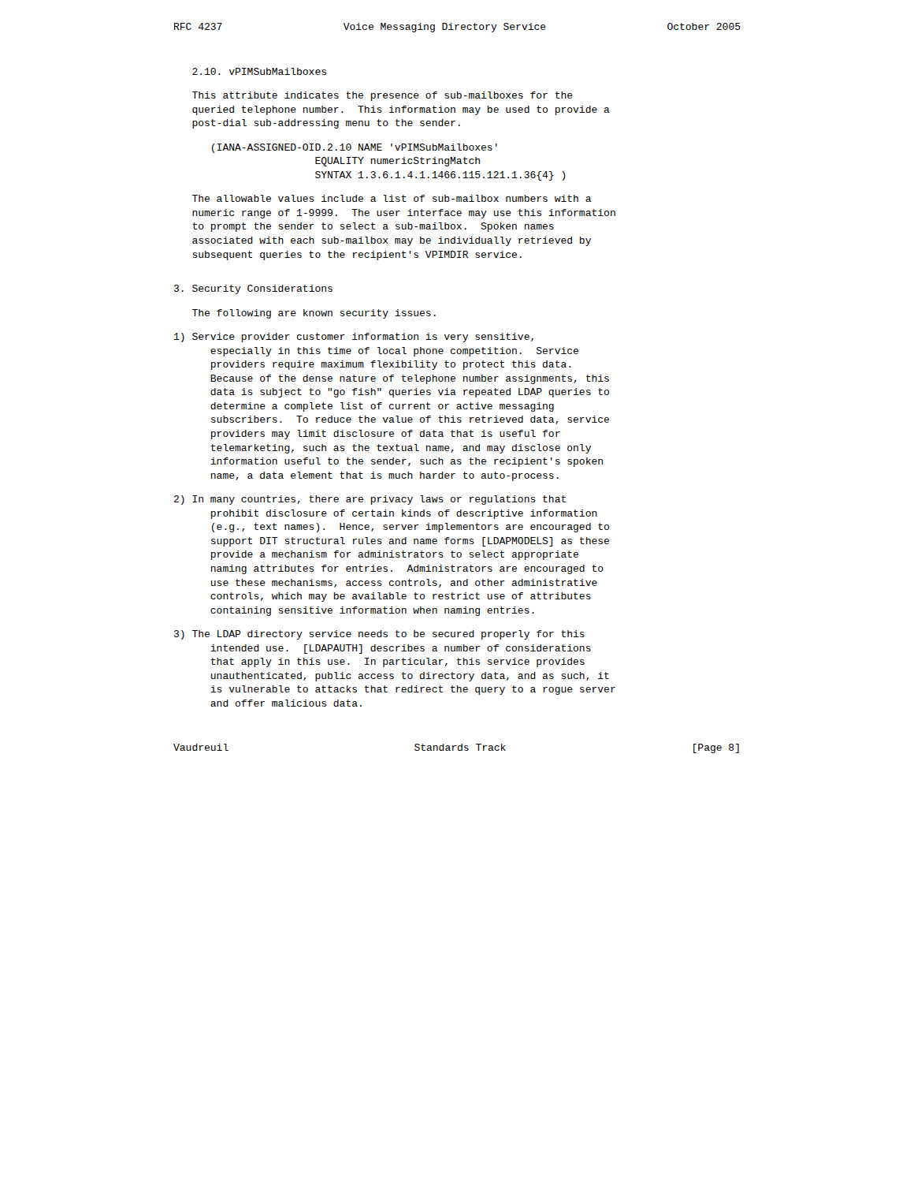RFC 4237 Voice Messaging Directory Service October 2005
2.10. vPIMSubMailboxes
This attribute indicates the presence of sub-mailboxes for the queried telephone number. This information may be used to provide a post-dial sub-addressing menu to the sender.
(IANA-ASSIGNED-OID.2.10 NAME 'vPIMSubMailboxes'
                 EQUALITY numericStringMatch
                 SYNTAX 1.3.6.1.4.1.1466.115.121.1.36{4} )
The allowable values include a list of sub-mailbox numbers with a numeric range of 1-9999. The user interface may use this information to prompt the sender to select a sub-mailbox. Spoken names associated with each sub-mailbox may be individually retrieved by subsequent queries to the recipient's VPIMDIR service.
3. Security Considerations
The following are known security issues.
1) Service provider customer information is very sensitive, especially in this time of local phone competition. Service providers require maximum flexibility to protect this data. Because of the dense nature of telephone number assignments, this data is subject to "go fish" queries via repeated LDAP queries to determine a complete list of current or active messaging subscribers. To reduce the value of this retrieved data, service providers may limit disclosure of data that is useful for telemarketing, such as the textual name, and may disclose only information useful to the sender, such as the recipient's spoken name, a data element that is much harder to auto-process.
2) In many countries, there are privacy laws or regulations that prohibit disclosure of certain kinds of descriptive information (e.g., text names). Hence, server implementors are encouraged to support DIT structural rules and name forms [LDAPMODELS] as these provide a mechanism for administrators to select appropriate naming attributes for entries. Administrators are encouraged to use these mechanisms, access controls, and other administrative controls, which may be available to restrict use of attributes containing sensitive information when naming entries.
3) The LDAP directory service needs to be secured properly for this intended use. [LDAPAUTH] describes a number of considerations that apply in this use. In particular, this service provides unauthenticated, public access to directory data, and as such, it is vulnerable to attacks that redirect the query to a rogue server and offer malicious data.
Vaudreuil Standards Track [Page 8]